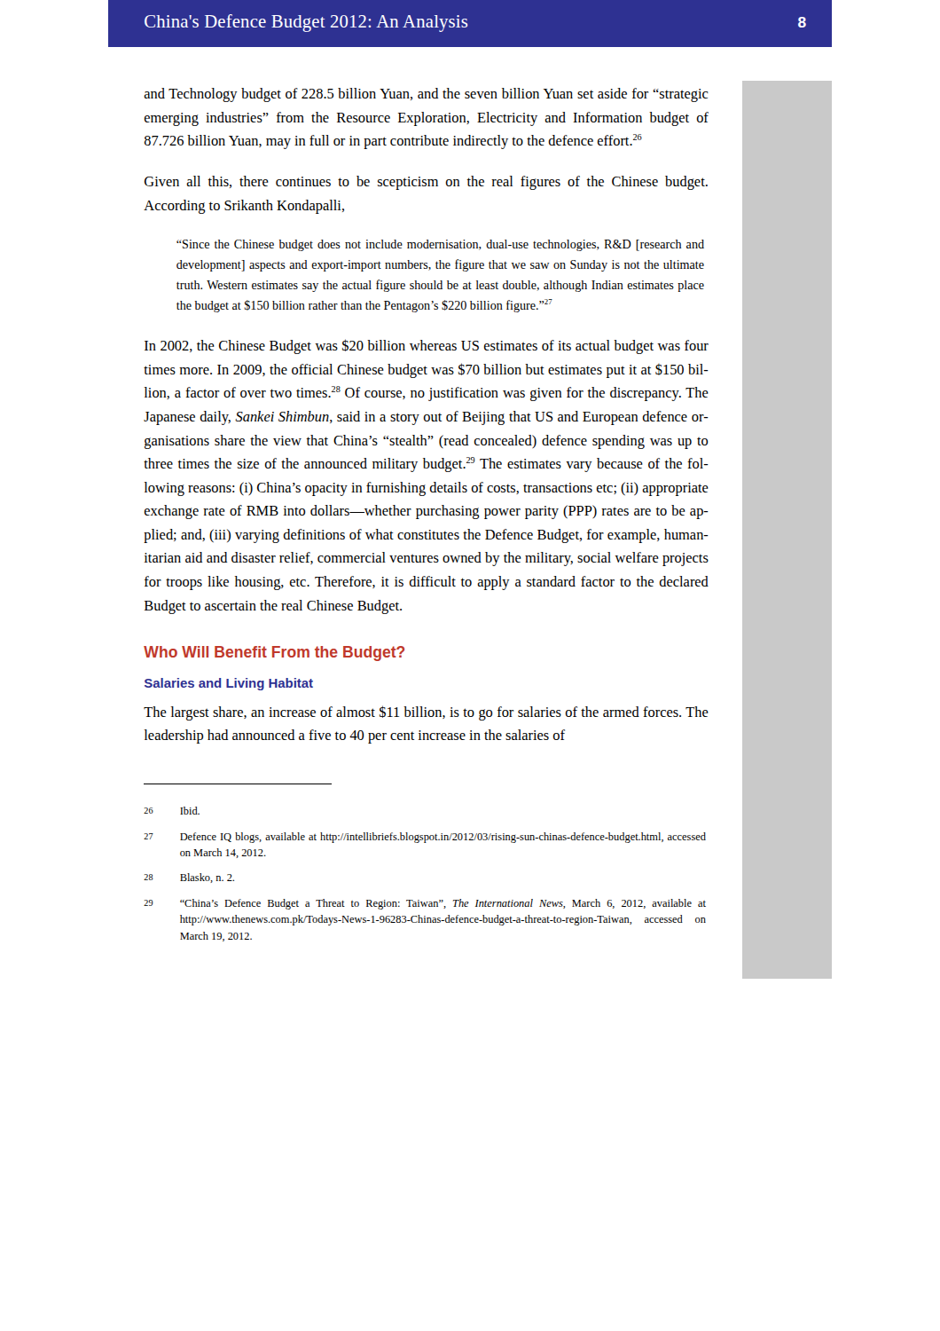China's Defence Budget 2012: An Analysis
8
and Technology budget of 228.5 billion Yuan, and the seven billion Yuan set aside for “strategic emerging industries” from the Resource Exploration, Electricity and Information budget of 87.726 billion Yuan, may in full or in part contribute indirectly to the defence effort.26
Given all this, there continues to be scepticism on the real figures of the Chinese budget. According to Srikanth Kondapalli,
“Since the Chinese budget does not include modernisation, dual-use technologies, R&D [research and development] aspects and export-import numbers, the figure that we saw on Sunday is not the ultimate truth. Western estimates say the actual figure should be at least double, although Indian estimates place the budget at $150 billion rather than the Pentagon’s $220 billion figure.”27
In 2002, the Chinese Budget was $20 billion whereas US estimates of its actual budget was four times more. In 2009, the official Chinese budget was $70 billion but estimates put it at $150 billion, a factor of over two times.28 Of course, no justification was given for the discrepancy. The Japanese daily, Sankei Shimbun, said in a story out of Beijing that US and European defence organisations share the view that China’s “stealth” (read concealed) defence spending was up to three times the size of the announced military budget.29 The estimates vary because of the following reasons: (i) China’s opacity in furnishing details of costs, transactions etc; (ii) appropriate exchange rate of RMB into dollars—whether purchasing power parity (PPP) rates are to be applied; and, (iii) varying definitions of what constitutes the Defence Budget, for example, humanitarian aid and disaster relief, commercial ventures owned by the military, social welfare projects for troops like housing, etc. Therefore, it is difficult to apply a standard factor to the declared Budget to ascertain the real Chinese Budget.
Who Will Benefit From the Budget?
Salaries and Living Habitat
The largest share, an increase of almost $11 billion, is to go for salaries of the armed forces. The leadership had announced a five to 40 per cent increase in the salaries of
26
Ibid.
27
Defence IQ blogs, available at http://intellibriefs.blogspot.in/2012/03/rising-sun-chinas-defence-budget.html, accessed on March 14, 2012.
28
Blasko, n. 2.
29
“China’s Defence Budget a Threat to Region: Taiwan”, The International News, March 6, 2012, available at http://www.thenews.com.pk/Todays-News-1-96283-Chinas-defence-budget-a-threat-to-region-Taiwan, accessed on March 19, 2012.